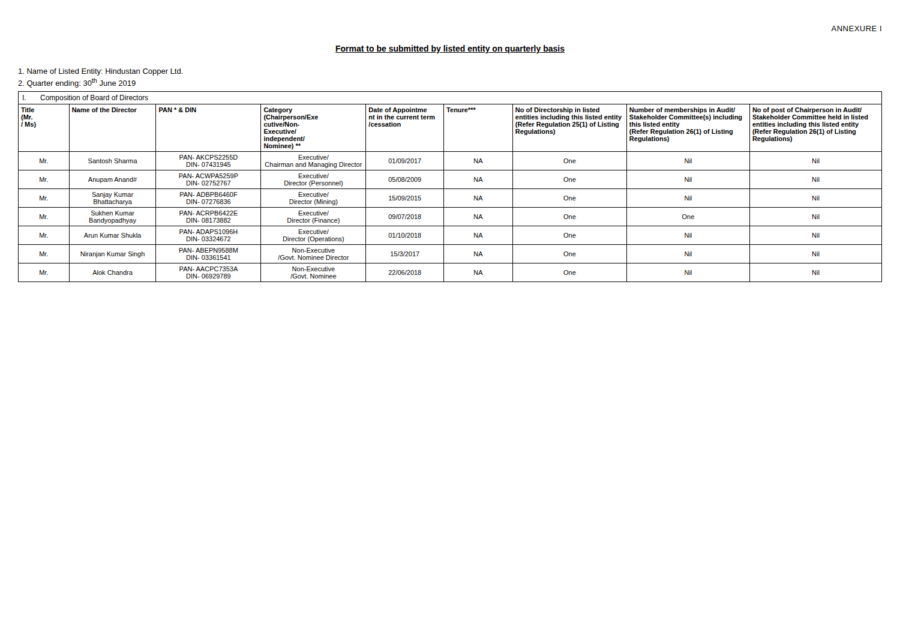ANNEXURE I
Format to be submitted by listed entity on quarterly basis
1. Name of Listed Entity: Hindustan Copper Ltd.
2. Quarter ending: 30th June 2019
| I. Composition of Board of Directors / Title (Mr. / Ms) / Name of the Director / PAN * & DIN / Category (Chairperson/Exe cutive/Non- Executive/ independent/ Nominee) ** / Date of Appointme nt in the current term /cessation / Tenure*** / No of Directorship in listed entities including this listed entity (Refer Regulation 25(1) of Listing Regulations) / Number of memberships in Audit/ Stakeholder Committee(s) including this listed entity (Refer Regulation 26(1) of Listing Regulations) / No of post of Chairperson in Audit/ Stakeholder Committee held in listed entities including this listed entity (Refer Regulation 26(1) of Listing Regulations) / / --- / --- / --- / --- / --- / --- / --- / --- / --- / / Mr. / Santosh Sharma / PAN- AKCPS2255D DIN- 07431945 / Executive/ Chairman and Managing Director / 01/09/2017 / NA / One / Nil / Nil / / Mr. / Anupam Anand# / PAN- ACWPA5259P DIN- 02752767 / Executive/ Director (Personnel) / 05/08/2009 / NA / One / Nil / Nil / / Mr. / Sanjay Kumar Bhattacharya / PAN- ADBPB6460F DIN- 07276836 / Executive/ Director (Mining) / 15/09/2015 / NA / One / Nil / Nil / / Mr. / Sukhen Kumar Bandyopadhyay / PAN- ACRPB6422E DIN- 08173882 / Executive/ Director (Finance) / 09/07/2018 / NA / One / One / Nil / / Mr. / Arun Kumar Shukla / PAN- ADAPS1096H DIN- 03324672 / Executive/ Director (Operations) / 01/10/2018 / NA / One / Nil / Nil / / Mr. / Niranjan Kumar Singh / PAN- ABEPN9588M DIN- 03361541 / Non-Executive /Govt. Nominee Director / 15/3/2017 / NA / One / Nil / Nil / / Mr. / Alok Chandra / PAN- AACPC7353A DIN- 06929789 / Non-Executive /Govt. Nominee / 22/06/2018 / NA / One / Nil / Nil / |